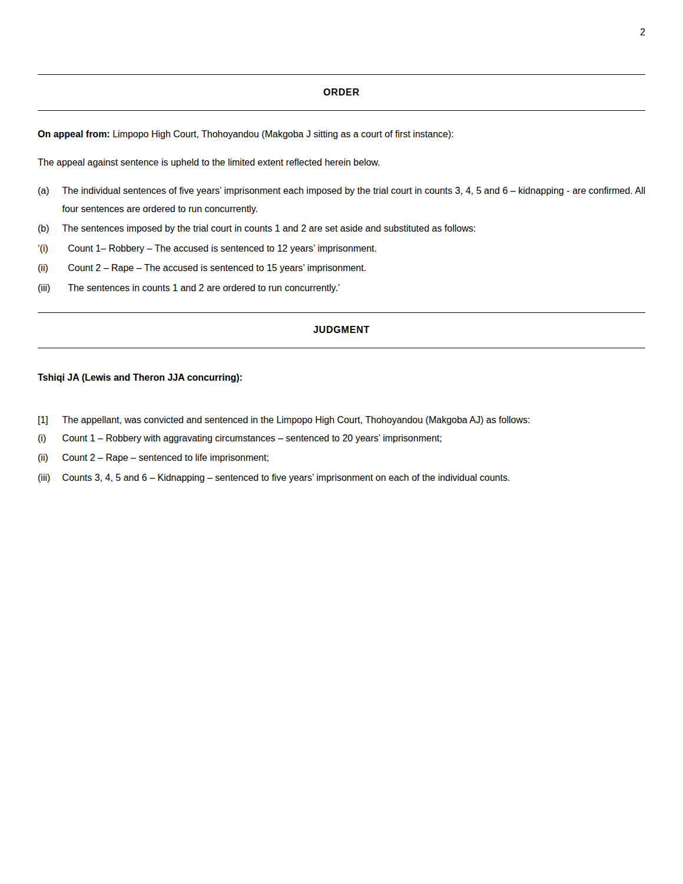2
ORDER
On appeal from: Limpopo High Court, Thohoyandou (Makgoba J sitting as a court of first instance):
The appeal against sentence is upheld to the limited extent reflected herein below.
(a) The individual sentences of five years’ imprisonment each imposed by the trial court in counts 3, 4, 5 and 6 – kidnapping - are confirmed. All four sentences are ordered to run concurrently.
(b) The sentences imposed by the trial court in counts 1 and 2 are set aside and substituted as follows:
‘(i) Count 1– Robbery – The accused is sentenced to 12 years’ imprisonment.
(ii) Count 2 – Rape – The accused is sentenced to 15 years’ imprisonment.
(iii) The sentences in counts 1 and 2 are ordered to run concurrently.’
JUDGMENT
Tshiqi JA (Lewis and Theron JJA concurring):
[1] The appellant, was convicted and sentenced in the Limpopo High Court, Thohoyandou (Makgoba AJ) as follows:
(i) Count 1 – Robbery with aggravating circumstances – sentenced to 20 years’ imprisonment;
(ii) Count 2 – Rape – sentenced to life imprisonment;
(iii) Counts 3, 4, 5 and 6 – Kidnapping – sentenced to five years’ imprisonment on each of the individual counts.